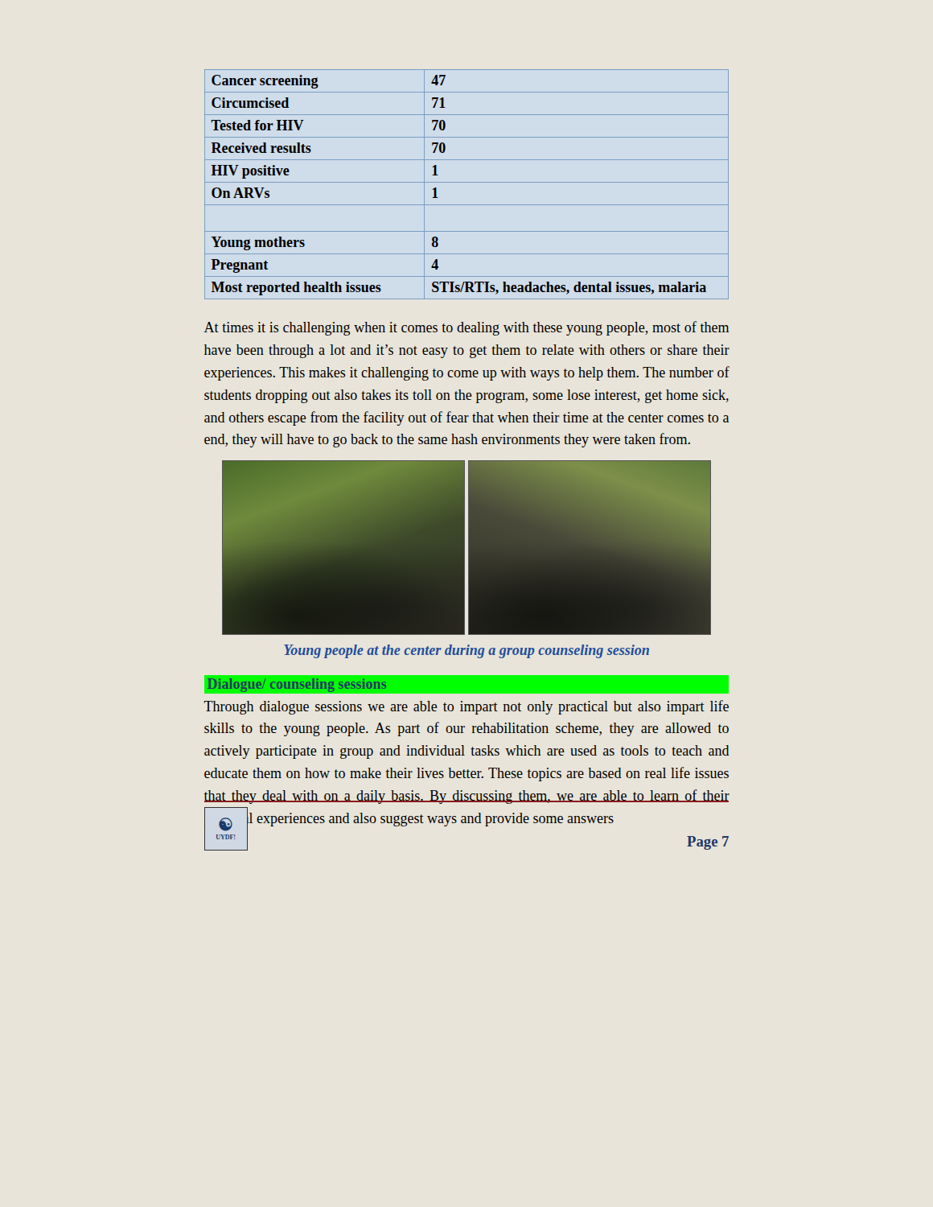| Cancer screening | 47 |
| Circumcised | 71 |
| Tested for HIV | 70 |
| Received results | 70 |
| HIV positive | 1 |
| On ARVs | 1 |
| Young mothers | 8 |
| Pregnant | 4 |
| Most reported health issues | STIs/RTIs, headaches, dental issues, malaria |
At times it is challenging when it comes to dealing with these young people, most of them have been through a lot and it’s not easy to get them to relate with others or share their experiences. This makes it challenging to come up with ways to help them. The number of students dropping out also takes its toll on the program, some lose interest, get home sick, and others escape from the facility out of fear that when their time at the center comes to a end, they will have to go back to the same hash environments they were taken from.
Young people at the center during a group counseling session
Dialogue/ counseling sessions
Through dialogue sessions we are able to impart not only practical but also impart life skills to the young people. As part of our rehabilitation scheme, they are allowed to actively participate in group and individual tasks which are used as tools to teach and educate them on how to make their lives better. These topics are based on real life issues that they deal with on a daily basis. By discussing them, we are able to learn of their personal experiences and also suggest ways and provide some answers
☯
UYDF!
Page 7